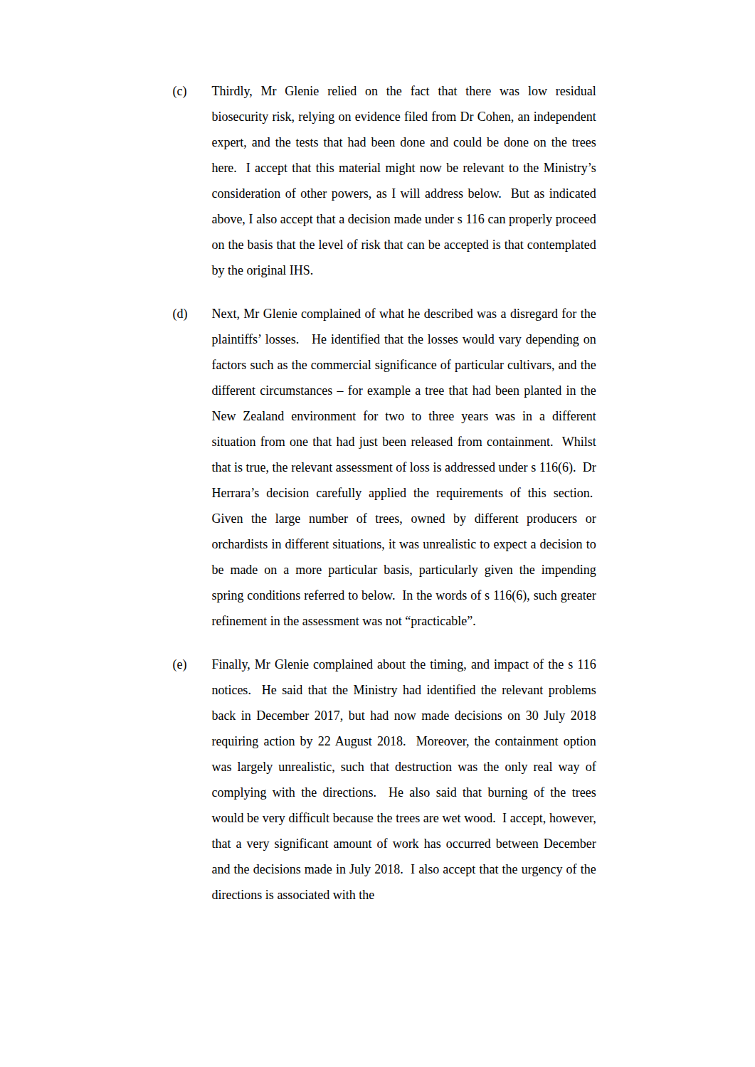(c)
Thirdly, Mr Glenie relied on the fact that there was low residual biosecurity risk, relying on evidence filed from Dr Cohen, an independent expert, and the tests that had been done and could be done on the trees here. I accept that this material might now be relevant to the Ministry’s consideration of other powers, as I will address below. But as indicated above, I also accept that a decision made under s 116 can properly proceed on the basis that the level of risk that can be accepted is that contemplated by the original IHS.
(d)
Next, Mr Glenie complained of what he described was a disregard for the plaintiffs’ losses. He identified that the losses would vary depending on factors such as the commercial significance of particular cultivars, and the different circumstances – for example a tree that had been planted in the New Zealand environment for two to three years was in a different situation from one that had just been released from containment. Whilst that is true, the relevant assessment of loss is addressed under s 116(6). Dr Herrara’s decision carefully applied the requirements of this section. Given the large number of trees, owned by different producers or orchardists in different situations, it was unrealistic to expect a decision to be made on a more particular basis, particularly given the impending spring conditions referred to below. In the words of s 116(6), such greater refinement in the assessment was not “practicable”.
(e)
Finally, Mr Glenie complained about the timing, and impact of the s 116 notices. He said that the Ministry had identified the relevant problems back in December 2017, but had now made decisions on 30 July 2018 requiring action by 22 August 2018. Moreover, the containment option was largely unrealistic, such that destruction was the only real way of complying with the directions. He also said that burning of the trees would be very difficult because the trees are wet wood. I accept, however, that a very significant amount of work has occurred between December and the decisions made in July 2018. I also accept that the urgency of the directions is associated with the